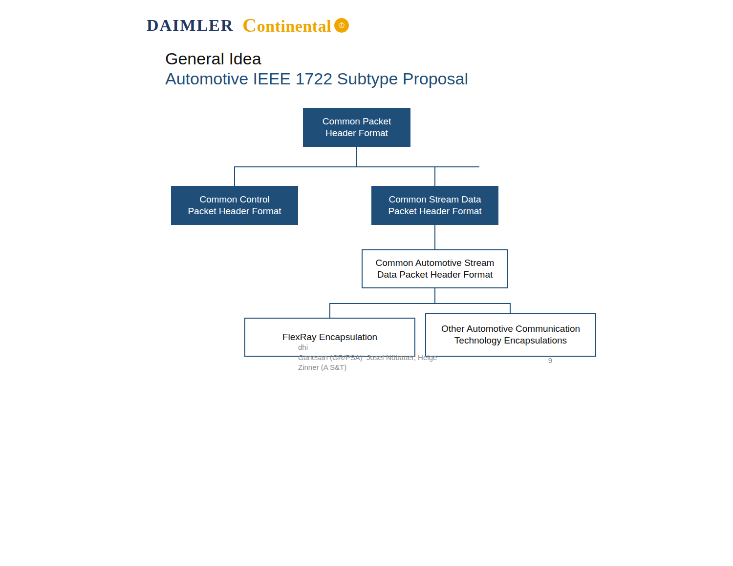DAIMLER
Continental ♔
General Idea
Automotive IEEE 1722 Subtype Proposal
Common Packet
Header Format
Common Control
Packet Header Format
Common Stream Data
Packet Header Format
Common Automotive Stream
Data Packet Header Format
FlexRay Encapsulation
Other Automotive Communication
Technology Encapsulations
dhi
Ganesan (GR/PSA) Josef Nöbauer, Helge
Zinner (A S&T)
9